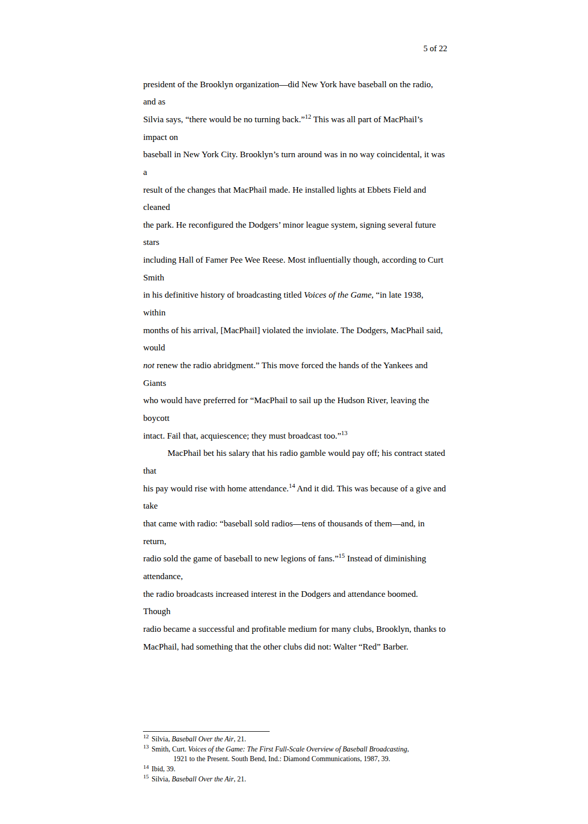5 of 22
president of the Brooklyn organization—did New York have baseball on the radio, and as
Silvia says, “there would be no turning back.”12 This was all part of MacPhail’s impact on
baseball in New York City. Brooklyn’s turn around was in no way coincidental, it was a
result of the changes that MacPhail made. He installed lights at Ebbets Field and cleaned
the park. He reconfigured the Dodgers’ minor league system, signing several future stars
including Hall of Famer Pee Wee Reese. Most influentially though, according to Curt Smith
in his definitive history of broadcasting titled Voices of the Game, “in late 1938, within
months of his arrival, [MacPhail] violated the inviolate. The Dodgers, MacPhail said, would
not renew the radio abridgment.” This move forced the hands of the Yankees and Giants
who would have preferred for “MacPhail to sail up the Hudson River, leaving the boycott
intact. Fail that, acquiescence; they must broadcast too.”13
MacPhail bet his salary that his radio gamble would pay off; his contract stated that
his pay would rise with home attendance.14 And it did. This was because of a give and take
that came with radio: “baseball sold radios—tens of thousands of them—and, in return,
radio sold the game of baseball to new legions of fans.”15 Instead of diminishing attendance,
the radio broadcasts increased interest in the Dodgers and attendance boomed. Though
radio became a successful and profitable medium for many clubs, Brooklyn, thanks to
MacPhail, had something that the other clubs did not: Walter “Red” Barber.
12 Silvia, Baseball Over the Air, 21.
13 Smith, Curt. Voices of the Game: The First Full-Scale Overview of Baseball Broadcasting,
1921 to the Present. South Bend, Ind.: Diamond Communications, 1987, 39.
14 Ibid, 39.
15 Silvia, Baseball Over the Air, 21.